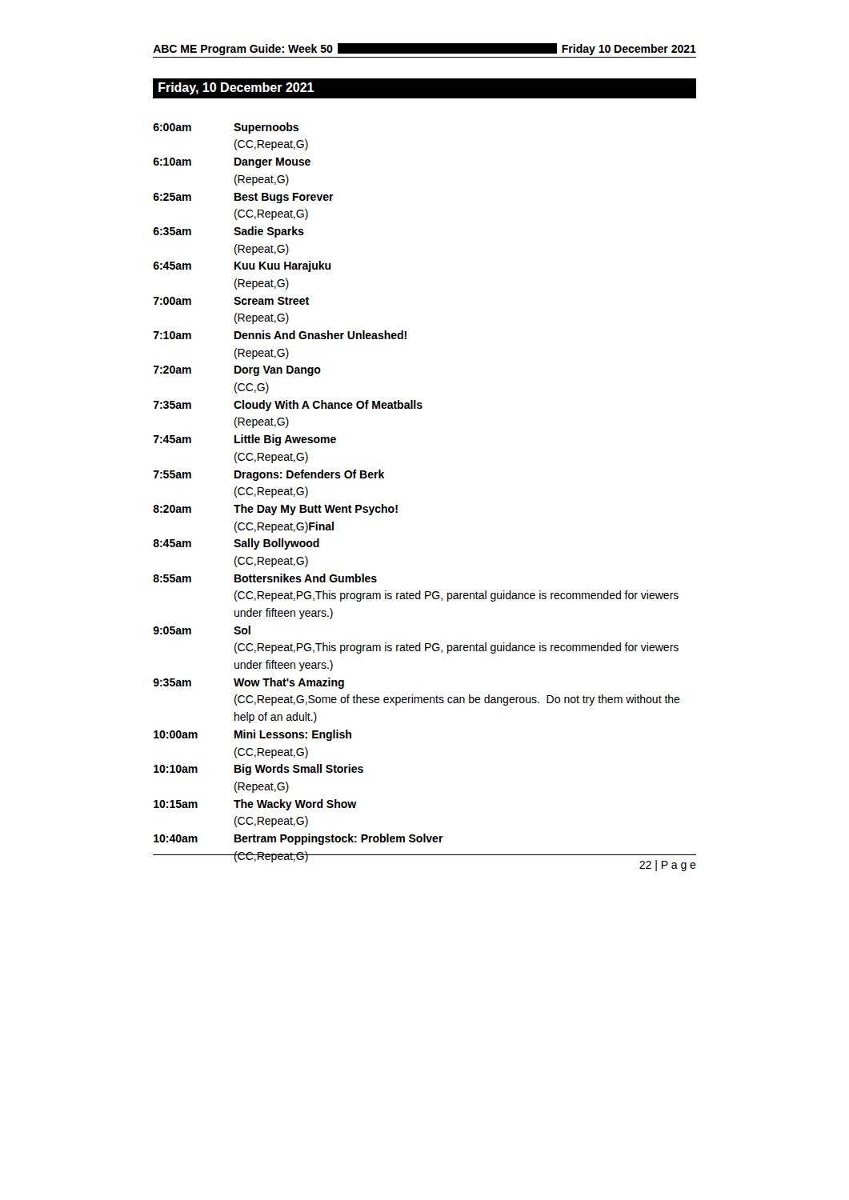ABC ME Program Guide: Week 50
Friday 10 December 2021
Friday, 10 December 2021
| 6:00am | Supernoobs (CC,Repeat,G) |
| 6:10am | Danger Mouse (Repeat,G) |
| 6:25am | Best Bugs Forever (CC,Repeat,G) |
| 6:35am | Sadie Sparks (Repeat,G) |
| 6:45am | Kuu Kuu Harajuku (Repeat,G) |
| 7:00am | Scream Street (Repeat,G) |
| 7:10am | Dennis And Gnasher Unleashed! (Repeat,G) |
| 7:20am | Dorg Van Dango (CC,G) |
| 7:35am | Cloudy With A Chance Of Meatballs (Repeat,G) |
| 7:45am | Little Big Awesome (CC,Repeat,G) |
| 7:55am | Dragons: Defenders Of Berk (CC,Repeat,G) |
| 8:20am | The Day My Butt Went Psycho! (CC,Repeat,G) Final |
| 8:45am | Sally Bollywood (CC,Repeat,G) |
| 8:55am | Bottersnikes And Gumbles (CC,Repeat,PG,This program is rated PG, parental guidance is recommended for viewers under fifteen years.) |
| 9:05am | Sol (CC,Repeat,PG,This program is rated PG, parental guidance is recommended for viewers under fifteen years.) |
| 9:35am | Wow That's Amazing (CC,Repeat,G,Some of these experiments can be dangerous. Do not try them without the help of an adult.) |
| 10:00am | Mini Lessons: English (CC,Repeat,G) |
| 10:10am | Big Words Small Stories (Repeat,G) |
| 10:15am | The Wacky Word Show (CC,Repeat,G) |
| 10:40am | Bertram Poppingstock: Problem Solver (CC,Repeat,G) |
22 | P a g e